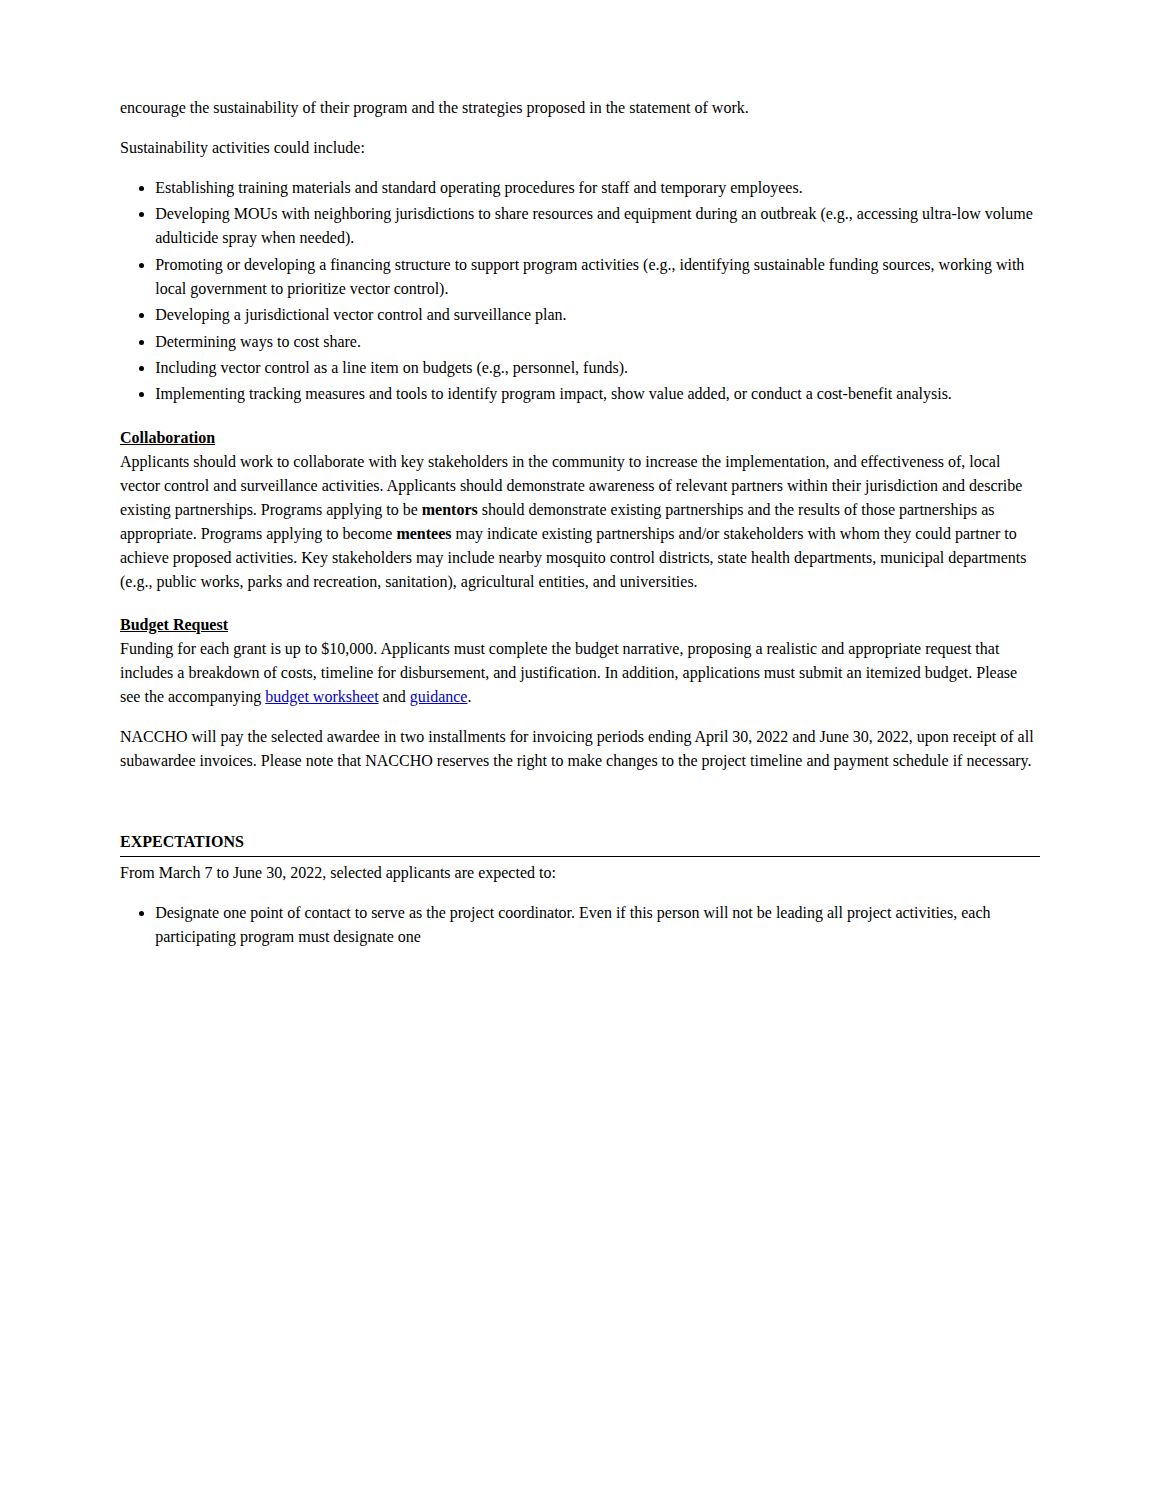encourage the sustainability of their program and the strategies proposed in the statement of work.
Sustainability activities could include:
Establishing training materials and standard operating procedures for staff and temporary employees.
Developing MOUs with neighboring jurisdictions to share resources and equipment during an outbreak (e.g., accessing ultra-low volume adulticide spray when needed).
Promoting or developing a financing structure to support program activities (e.g., identifying sustainable funding sources, working with local government to prioritize vector control).
Developing a jurisdictional vector control and surveillance plan.
Determining ways to cost share.
Including vector control as a line item on budgets (e.g., personnel, funds).
Implementing tracking measures and tools to identify program impact, show value added, or conduct a cost-benefit analysis.
Collaboration
Applicants should work to collaborate with key stakeholders in the community to increase the implementation, and effectiveness of, local vector control and surveillance activities. Applicants should demonstrate awareness of relevant partners within their jurisdiction and describe existing partnerships. Programs applying to be mentors should demonstrate existing partnerships and the results of those partnerships as appropriate. Programs applying to become mentees may indicate existing partnerships and/or stakeholders with whom they could partner to achieve proposed activities. Key stakeholders may include nearby mosquito control districts, state health departments, municipal departments (e.g., public works, parks and recreation, sanitation), agricultural entities, and universities.
Budget Request
Funding for each grant is up to $10,000. Applicants must complete the budget narrative, proposing a realistic and appropriate request that includes a breakdown of costs, timeline for disbursement, and justification. In addition, applications must submit an itemized budget. Please see the accompanying budget worksheet and guidance.
NACCHO will pay the selected awardee in two installments for invoicing periods ending April 30, 2022 and June 30, 2022, upon receipt of all subawardee invoices. Please note that NACCHO reserves the right to make changes to the project timeline and payment schedule if necessary.
EXPECTATIONS
From March 7 to June 30, 2022, selected applicants are expected to:
Designate one point of contact to serve as the project coordinator. Even if this person will not be leading all project activities, each participating program must designate one